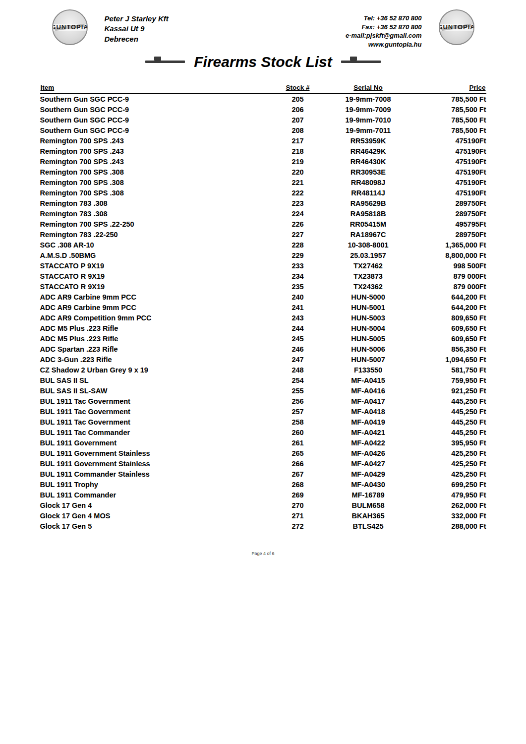GUNTOPIA
Peter J Starley Kft
Kassai Ut 9
Debrecen
Tel: +36 52 870 800
Fax: +36 52 870 800
e-mail:pjskft@gmail.com
www.guntopia.hu
GUNTOPIA
Firearms Stock List
| Item | Stock # | Serial No | Price |
| --- | --- | --- | --- |
| Southern Gun SGC PCC-9 | 205 | 19-9mm-7008 | 785,500 Ft |
| Southern Gun SGC PCC-9 | 206 | 19-9mm-7009 | 785,500 Ft |
| Southern Gun SGC PCC-9 | 207 | 19-9mm-7010 | 785,500 Ft |
| Southern Gun SGC PCC-9 | 208 | 19-9mm-7011 | 785,500 Ft |
| Remington 700 SPS .243 | 217 | RR53959K | 475190Ft |
| Remington 700 SPS .243 | 218 | RR46429K | 475190Ft |
| Remington 700 SPS .243 | 219 | RR46430K | 475190Ft |
| Remington 700 SPS .308 | 220 | RR30953E | 475190Ft |
| Remington 700 SPS .308 | 221 | RR48098J | 475190Ft |
| Remington 700 SPS .308 | 222 | RR48114J | 475190Ft |
| Remington 783 .308 | 223 | RA95629B | 289750Ft |
| Remington 783 .308 | 224 | RA95818B | 289750Ft |
| Remington 700 SPS .22-250 | 226 | RR05415M | 495795Ft |
| Remington 783 .22-250 | 227 | RA18967C | 289750Ft |
| SGC .308 AR-10 | 228 | 10-308-8001 | 1,365,000 Ft |
| A.M.S.D .50BMG | 229 | 25.03.1957 | 8,800,000 Ft |
| STACCATO P 9X19 | 233 | TX27462 | 998 500Ft |
| STACCATO R 9X19 | 234 | TX23873 | 879 000Ft |
| STACCATO R 9X19 | 235 | TX24362 | 879 000Ft |
| ADC AR9 Carbine 9mm PCC | 240 | HUN-5000 | 644,200 Ft |
| ADC AR9 Carbine 9mm PCC | 241 | HUN-5001 | 644,200 Ft |
| ADC AR9 Competition 9mm PCC | 243 | HUN-5003 | 809,650 Ft |
| ADC M5 Plus .223 Rifle | 244 | HUN-5004 | 609,650 Ft |
| ADC M5 Plus .223 Rifle | 245 | HUN-5005 | 609,650 Ft |
| ADC Spartan .223 Rifle | 246 | HUN-5006 | 856,350 Ft |
| ADC 3-Gun .223 Rifle | 247 | HUN-5007 | 1,094,650 Ft |
| CZ Shadow 2 Urban Grey 9 x 19 | 248 | F133550 | 581,750 Ft |
| BUL SAS II SL | 254 | MF-A0415 | 759,950 Ft |
| BUL SAS II SL-SAW | 255 | MF-A0416 | 921,250 Ft |
| BUL 1911 Tac Government | 256 | MF-A0417 | 445,250 Ft |
| BUL 1911 Tac Government | 257 | MF-A0418 | 445,250 Ft |
| BUL 1911 Tac Government | 258 | MF-A0419 | 445,250 Ft |
| BUL 1911 Tac Commander | 260 | MF-A0421 | 445,250 Ft |
| BUL 1911 Government | 261 | MF-A0422 | 395,950 Ft |
| BUL 1911 Government Stainless | 265 | MF-A0426 | 425,250 Ft |
| BUL 1911 Government Stainless | 266 | MF-A0427 | 425,250 Ft |
| BUL 1911 Commander Stainless | 267 | MF-A0429 | 425,250 Ft |
| BUL 1911 Trophy | 268 | MF-A0430 | 699,250 Ft |
| BUL 1911 Commander | 269 | MF-16789 | 479,950 Ft |
| Glock 17 Gen 4 | 270 | BULM658 | 262,000 Ft |
| Glock 17 Gen 4 MOS | 271 | BKAH365 | 332,000 Ft |
| Glock 17 Gen 5 | 272 | BTLS425 | 288,000 Ft |
Page 4 of 6